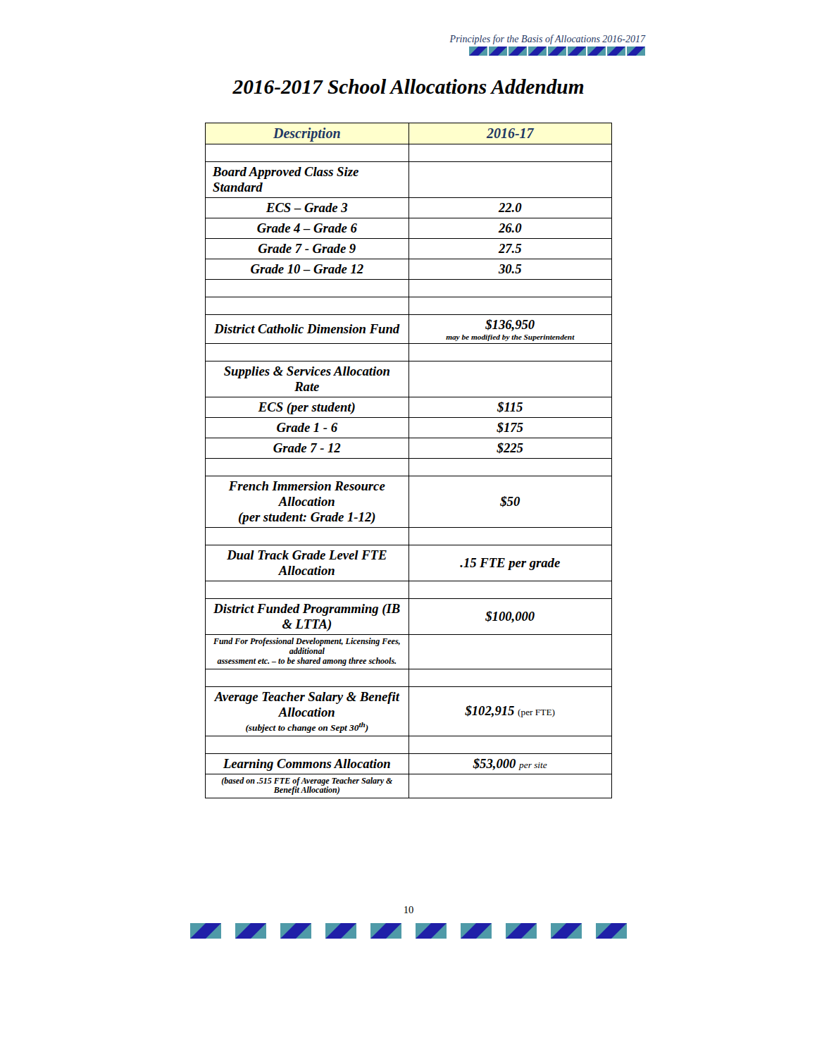Principles for the Basis of Allocations 2016-2017
2016-2017 School Allocations Addendum
| Description | 2016-17 |
| --- | --- |
| Board Approved Class Size Standard | |
| ECS – Grade 3 | 22.0 |
| Grade 4 – Grade 6 | 26.0 |
| Grade 7 - Grade 9 | 27.5 |
| Grade 10 – Grade 12 | 30.5 |
| District Catholic Dimension Fund | $136,950 may be modified by the Superintendent |
| Supplies & Services Allocation Rate | |
| ECS (per student) | $115 |
| Grade 1 - 6 | $175 |
| Grade 7 - 12 | $225 |
| French Immersion Resource Allocation (per student: Grade 1-12) | $50 |
| Dual Track Grade Level FTE Allocation | .15 FTE per grade |
| District Funded Programming (IB & LTTA) | $100,000 |
| Fund For Professional Development, Licensing Fees, additional assessment etc. – to be shared among three schools. | |
| Average Teacher Salary & Benefit Allocation (subject to change on Sept 30 th ) | $102,915 (per FTE) |
| Learning Commons Allocation | $53,000 per site |
| (based on .515 FTE of Average Teacher Salary & Benefit Allocation) | |
10